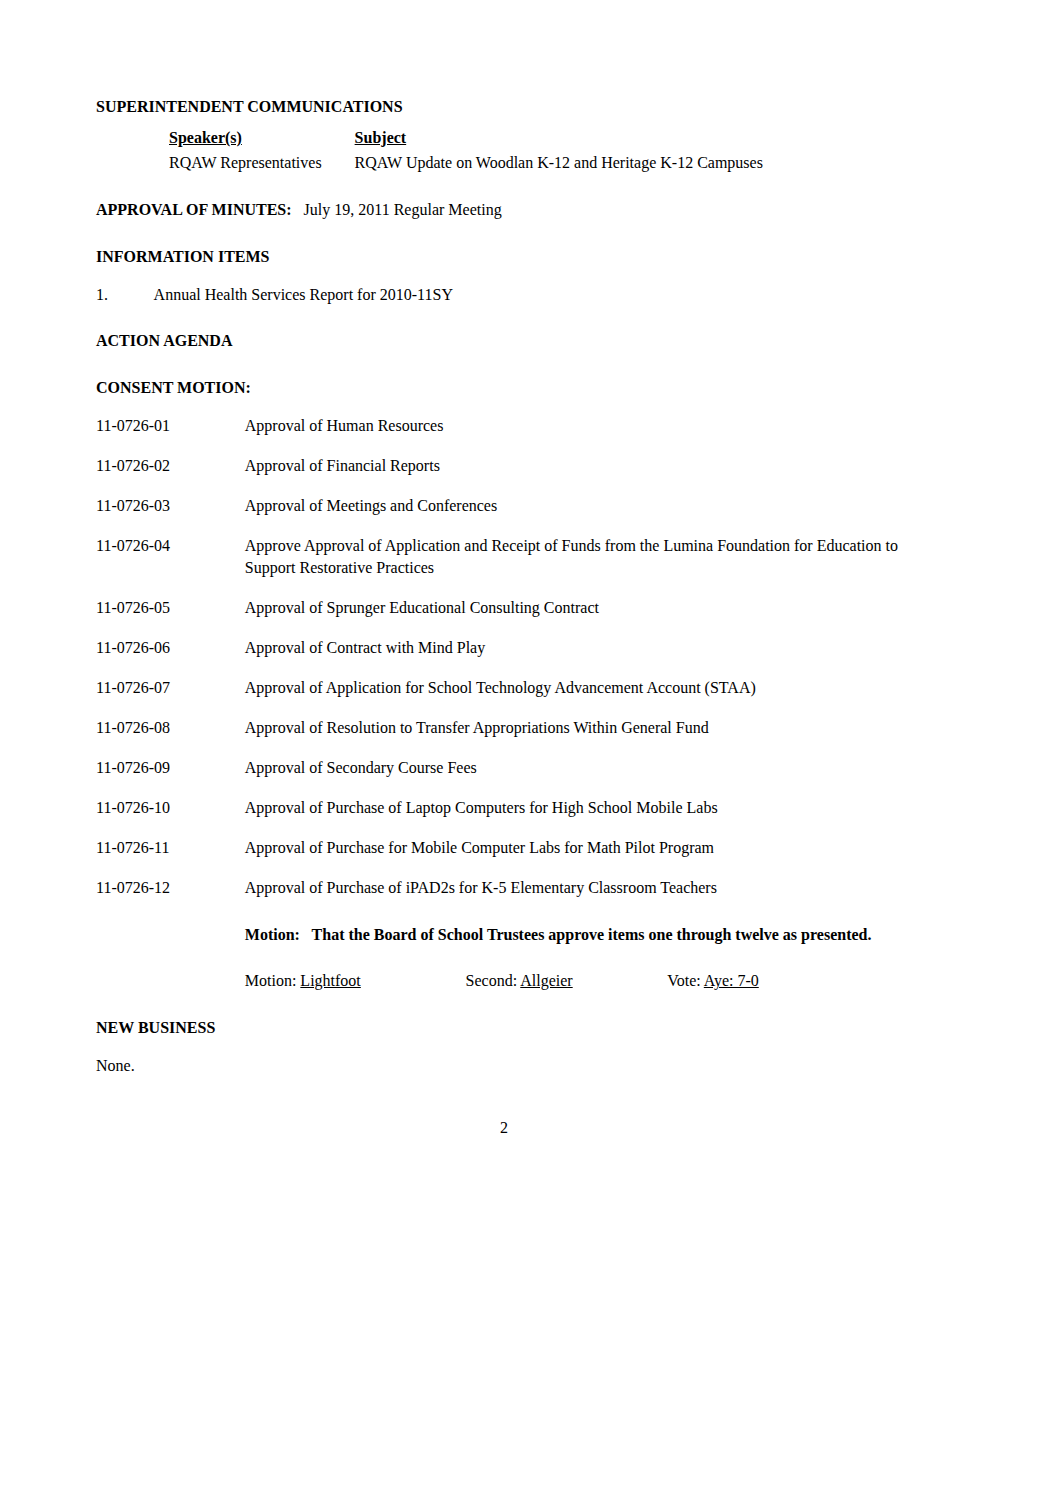SUPERINTENDENT COMMUNICATIONS
| Speaker(s) | Subject |
| --- | --- |
| RQAW Representatives | RQAW Update on Woodlan K-12 and Heritage K-12 Campuses |
APPROVAL OF MINUTES: July 19, 2011 Regular Meeting
INFORMATION ITEMS
1. Annual Health Services Report for 2010-11SY
ACTION AGENDA
CONSENT MOTION:
11-0726-01
Approval of Human Resources
11-0726-02
Approval of Financial Reports
11-0726-03
Approval of Meetings and Conferences
11-0726-04
Approve Approval of Application and Receipt of Funds from the Lumina Foundation for Education to Support Restorative Practices
11-0726-05
Approval of Sprunger Educational Consulting Contract
11-0726-06
Approval of Contract with Mind Play
11-0726-07
Approval of Application for School Technology Advancement Account (STAA)
11-0726-08
Approval of Resolution to Transfer Appropriations Within General Fund
11-0726-09
Approval of Secondary Course Fees
11-0726-10
Approval of Purchase of Laptop Computers for High School Mobile Labs
11-0726-11
Approval of Purchase for Mobile Computer Labs for Math Pilot Program
11-0726-12
Approval of Purchase of iPAD2s for K-5 Elementary Classroom Teachers
Motion: That the Board of School Trustees approve items one through twelve as presented.
Motion: Lightfoot
Second: Allgeier
Vote: Aye: 7-0
NEW BUSINESS
None.
2